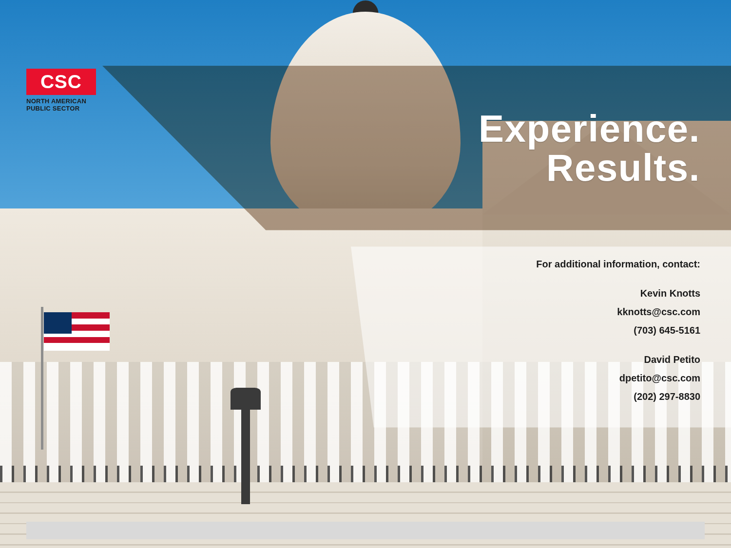CSC
NORTH AMERICAN
PUBLIC SECTOR
Experience. Results.
For additional information, contact:
Kevin Knotts
kknotts@csc.com
(703) 645-5161
David Petito
dpetito@csc.com
(202) 297-8830